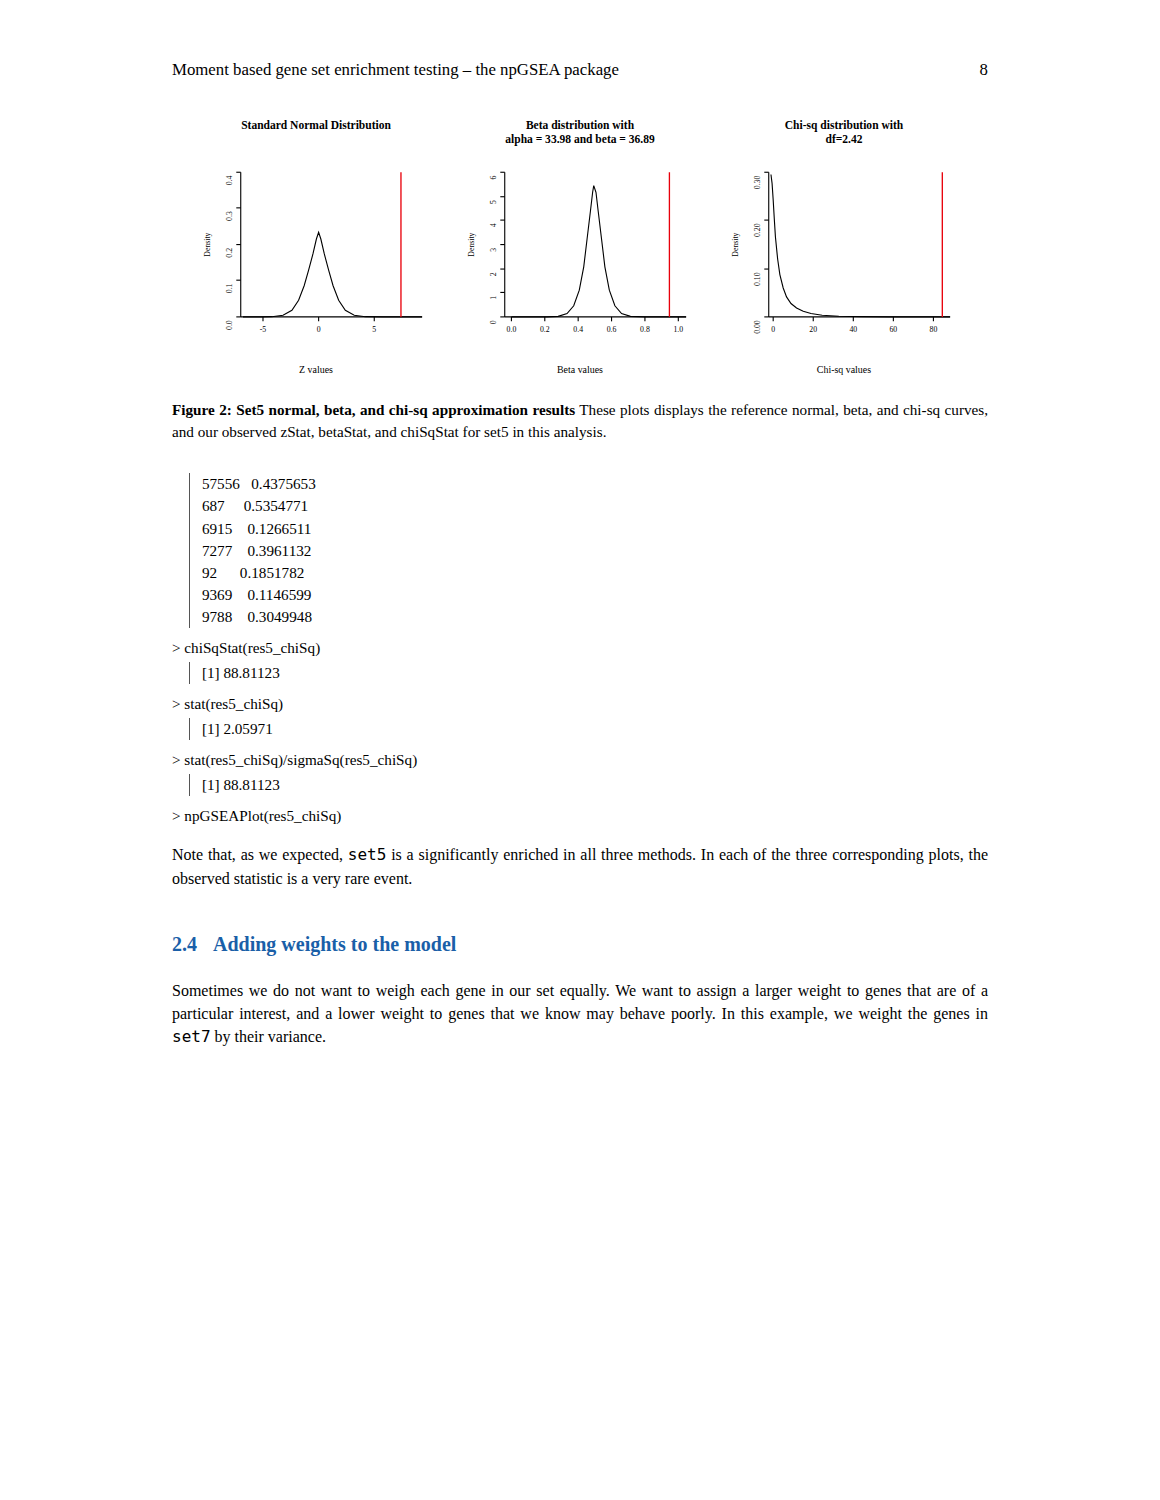Moment based gene set enrichment testing – the npGSEA package
8
Standard Normal Distribution
0.0 0.1 0.2 0.3 0.4 Density -5 0 5
Z values
Beta distribution with
alpha = 33.98 and beta = 36.89
0 1 2 3 4 5 6 Density 0.0 0.2 0.4 0.6 0.8 1.0
Beta values
Chi-sq distribution with
df=2.42
0.00 0.10 0.20 0.30 Density 0 20 40 60 80
Chi-sq values
Figure 2: Set5 normal, beta, and chi-sq approximation results These plots displays the reference normal, beta, and chi-sq curves, and our observed zStat, betaStat, and chiSqStat for set5 in this analysis.
57556 0.4375653 687 0.5354771 6915 0.1266511 7277 0.3961132 92 0.1851782 9369 0.1146599 9788 0.3049948
> chiSqStat(res5_chiSq)
[1] 88.81123
> stat(res5_chiSq)
[1] 2.05971
> stat(res5_chiSq)/sigmaSq(res5_chiSq)
[1] 88.81123
> npGSEAPlot(res5_chiSq)
Note that, as we expected, set5 is a significantly enriched in all three methods. In each of the three corresponding plots, the observed statistic is a very rare event.
2.4 Adding weights to the model
Sometimes we do not want to weigh each gene in our set equally. We want to assign a larger weight to genes that are of a particular interest, and a lower weight to genes that we know may behave poorly. In this example, we weight the genes in set7 by their variance.